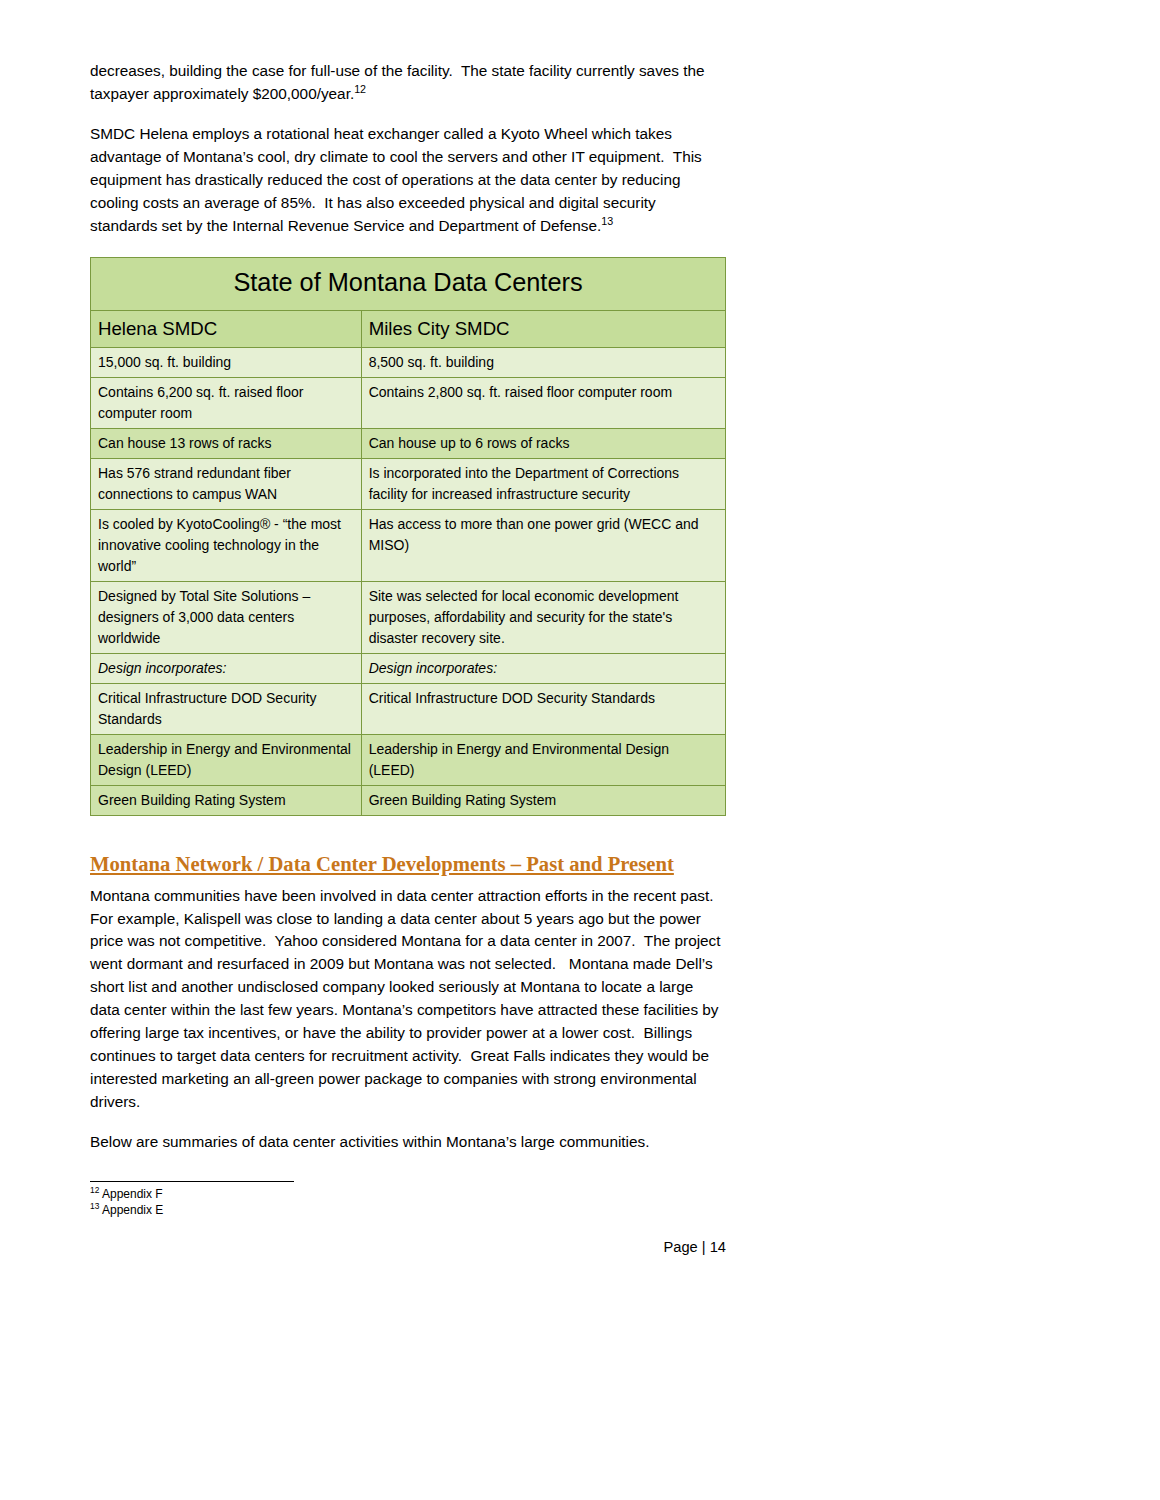decreases, building the case for full-use of the facility. The state facility currently saves the taxpayer approximately $200,000/year.12
SMDC Helena employs a rotational heat exchanger called a Kyoto Wheel which takes advantage of Montana’s cool, dry climate to cool the servers and other IT equipment. This equipment has drastically reduced the cost of operations at the data center by reducing cooling costs an average of 85%. It has also exceeded physical and digital security standards set by the Internal Revenue Service and Department of Defense.13
State of Montana Data Centers
| Helena SMDC | Miles City SMDC |
| --- | --- |
| 15,000 sq. ft. building | 8,500 sq. ft. building |
| Contains 6,200 sq. ft. raised floor computer room | Contains 2,800 sq. ft. raised floor computer room |
| Can house 13 rows of racks | Can house up to 6 rows of racks |
| Has 576 strand redundant fiber connections to campus WAN | Is incorporated into the Department of Corrections facility for increased infrastructure security |
| Is cooled by KyotoCooling® - “the most innovative cooling technology in the world” | Has access to more than one power grid (WECC and MISO) |
| Designed by Total Site Solutions – designers of 3,000 data centers worldwide | Site was selected for local economic development purposes, affordability and security for the state's disaster recovery site. |
| Design incorporates: | Design incorporates: |
| Critical Infrastructure DOD Security Standards | Critical Infrastructure DOD Security Standards |
| Leadership in Energy and Environmental Design (LEED) | Leadership in Energy and Environmental Design (LEED) |
| Green Building Rating System | Green Building Rating System |
Montana Network / Data Center Developments – Past and Present
Montana communities have been involved in data center attraction efforts in the recent past. For example, Kalispell was close to landing a data center about 5 years ago but the power price was not competitive. Yahoo considered Montana for a data center in 2007. The project went dormant and resurfaced in 2009 but Montana was not selected. Montana made Dell’s short list and another undisclosed company looked seriously at Montana to locate a large data center within the last few years. Montana’s competitors have attracted these facilities by offering large tax incentives, or have the ability to provider power at a lower cost. Billings continues to target data centers for recruitment activity. Great Falls indicates they would be interested marketing an all-green power package to companies with strong environmental drivers.
Below are summaries of data center activities within Montana’s large communities.
12 Appendix F
13 Appendix E
Page | 14